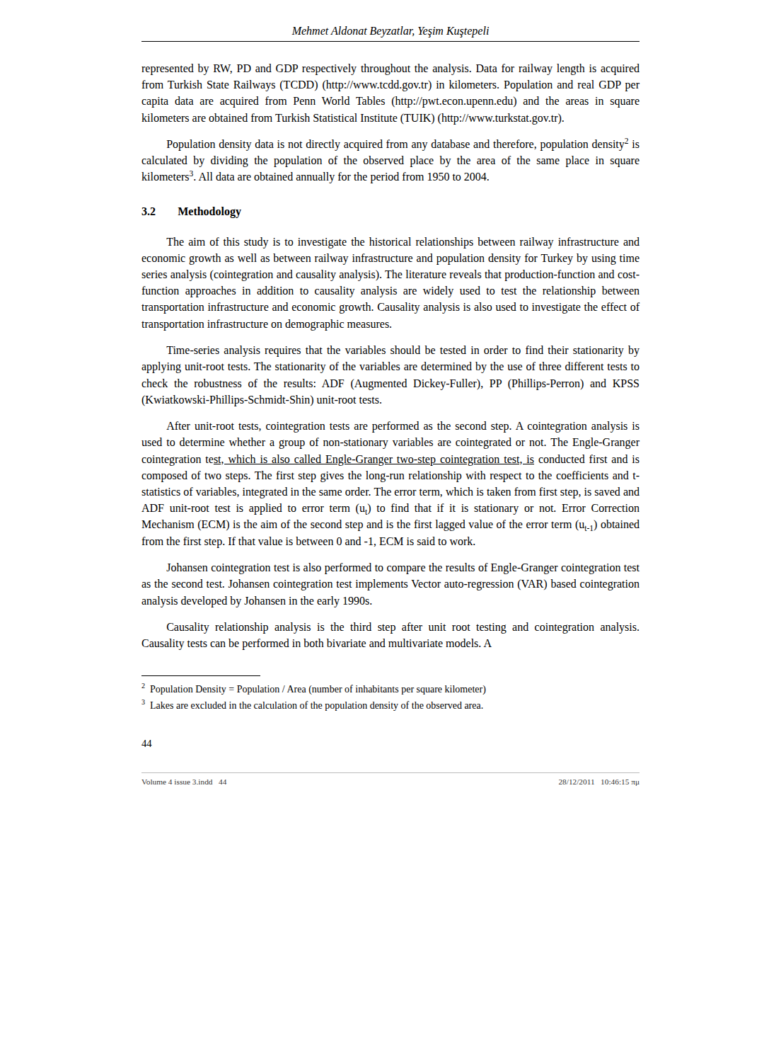Mehmet Aldonat Beyzatlar, Yeşim Kuştepeli
represented by RW, PD and GDP respectively throughout the analysis. Data for railway length is acquired from Turkish State Railways (TCDD) (http://www.tcdd.gov.tr) in kilometers. Population and real GDP per capita data are acquired from Penn World Tables (http://pwt.econ.upenn.edu) and the areas in square kilometers are obtained from Turkish Statistical Institute (TUIK) (http://www.turkstat.gov.tr).
Population density data is not directly acquired from any database and therefore, population density2 is calculated by dividing the population of the observed place by the area of the same place in square kilometers3. All data are obtained annually for the period from 1950 to 2004.
3.2 Methodology
The aim of this study is to investigate the historical relationships between railway infrastructure and economic growth as well as between railway infrastructure and population density for Turkey by using time series analysis (cointegration and causality analysis). The literature reveals that production-function and cost-function approaches in addition to causality analysis are widely used to test the relationship between transportation infrastructure and economic growth. Causality analysis is also used to investigate the effect of transportation infrastructure on demographic measures.
Time-series analysis requires that the variables should be tested in order to find their stationarity by applying unit-root tests. The stationarity of the variables are determined by the use of three different tests to check the robustness of the results: ADF (Augmented Dickey-Fuller), PP (Phillips-Perron) and KPSS (Kwiatkowski-Phillips-Schmidt-Shin) unit-root tests.
After unit-root tests, cointegration tests are performed as the second step. A cointegration analysis is used to determine whether a group of non-stationary variables are cointegrated or not. The Engle-Granger cointegration test, which is also called Engle-Granger two-step cointegration test, is conducted first and is composed of two steps. The first step gives the long-run relationship with respect to the coefficients and t-statistics of variables, integrated in the same order. The error term, which is taken from first step, is saved and ADF unit-root test is applied to error term (ut) to find that if it is stationary or not. Error Correction Mechanism (ECM) is the aim of the second step and is the first lagged value of the error term (ut-1) obtained from the first step. If that value is between 0 and -1, ECM is said to work.
Johansen cointegration test is also performed to compare the results of Engle-Granger cointegration test as the second test. Johansen cointegration test implements Vector auto-regression (VAR) based cointegration analysis developed by Johansen in the early 1990s.
Causality relationship analysis is the third step after unit root testing and cointegration analysis. Causality tests can be performed in both bivariate and multivariate models. A
2 Population Density = Population / Area (number of inhabitants per square kilometer)
3 Lakes are excluded in the calculation of the population density of the observed area.
44
Volume 4 issue 3.indd 44 28/12/2011 10:46:15 πμ